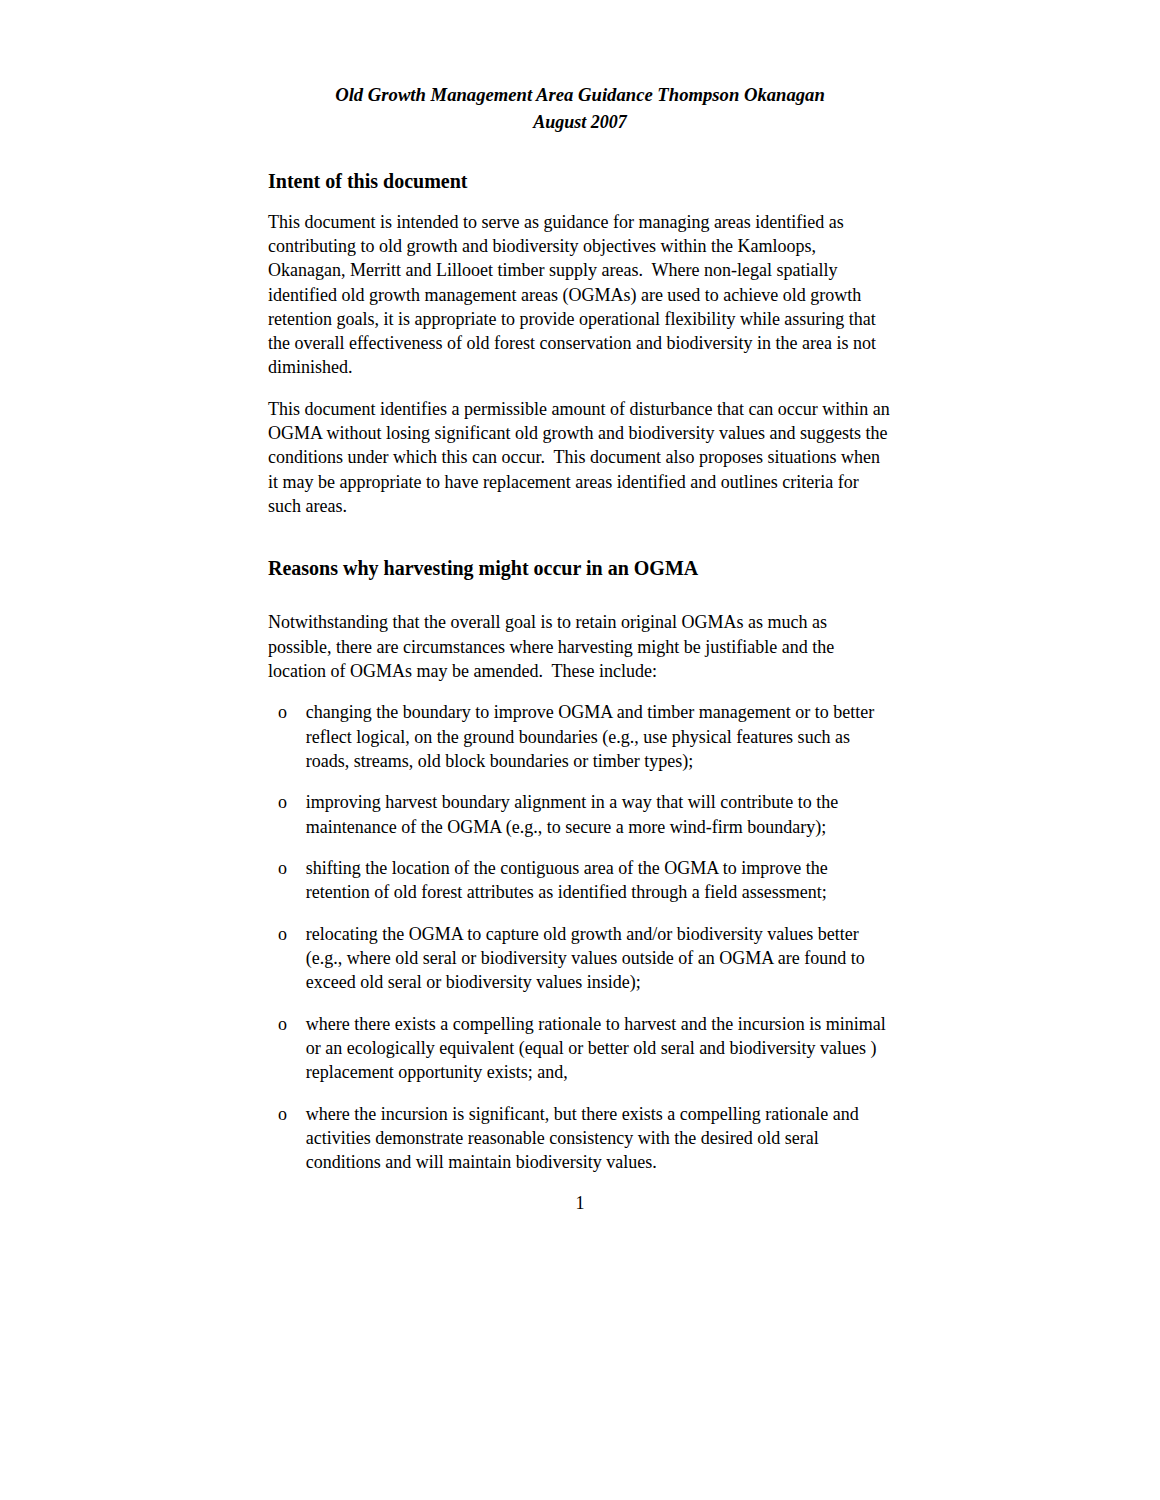Old Growth Management Area Guidance Thompson Okanagan
August 2007
Intent of this document
This document is intended to serve as guidance for managing areas identified as contributing to old growth and biodiversity objectives within the Kamloops, Okanagan, Merritt and Lillooet timber supply areas. Where non-legal spatially identified old growth management areas (OGMAs) are used to achieve old growth retention goals, it is appropriate to provide operational flexibility while assuring that the overall effectiveness of old forest conservation and biodiversity in the area is not diminished.
This document identifies a permissible amount of disturbance that can occur within an OGMA without losing significant old growth and biodiversity values and suggests the conditions under which this can occur. This document also proposes situations when it may be appropriate to have replacement areas identified and outlines criteria for such areas.
Reasons why harvesting might occur in an OGMA
Notwithstanding that the overall goal is to retain original OGMAs as much as possible, there are circumstances where harvesting might be justifiable and the location of OGMAs may be amended. These include:
changing the boundary to improve OGMA and timber management or to better reflect logical, on the ground boundaries (e.g., use physical features such as roads, streams, old block boundaries or timber types);
improving harvest boundary alignment in a way that will contribute to the maintenance of the OGMA (e.g., to secure a more wind-firm boundary);
shifting the location of the contiguous area of the OGMA to improve the retention of old forest attributes as identified through a field assessment;
relocating the OGMA to capture old growth and/or biodiversity values better (e.g., where old seral or biodiversity values outside of an OGMA are found to exceed old seral or biodiversity values inside);
where there exists a compelling rationale to harvest and the incursion is minimal or an ecologically equivalent (equal or better old seral and biodiversity values ) replacement opportunity exists; and,
where the incursion is significant, but there exists a compelling rationale and activities demonstrate reasonable consistency with the desired old seral conditions and will maintain biodiversity values.
1